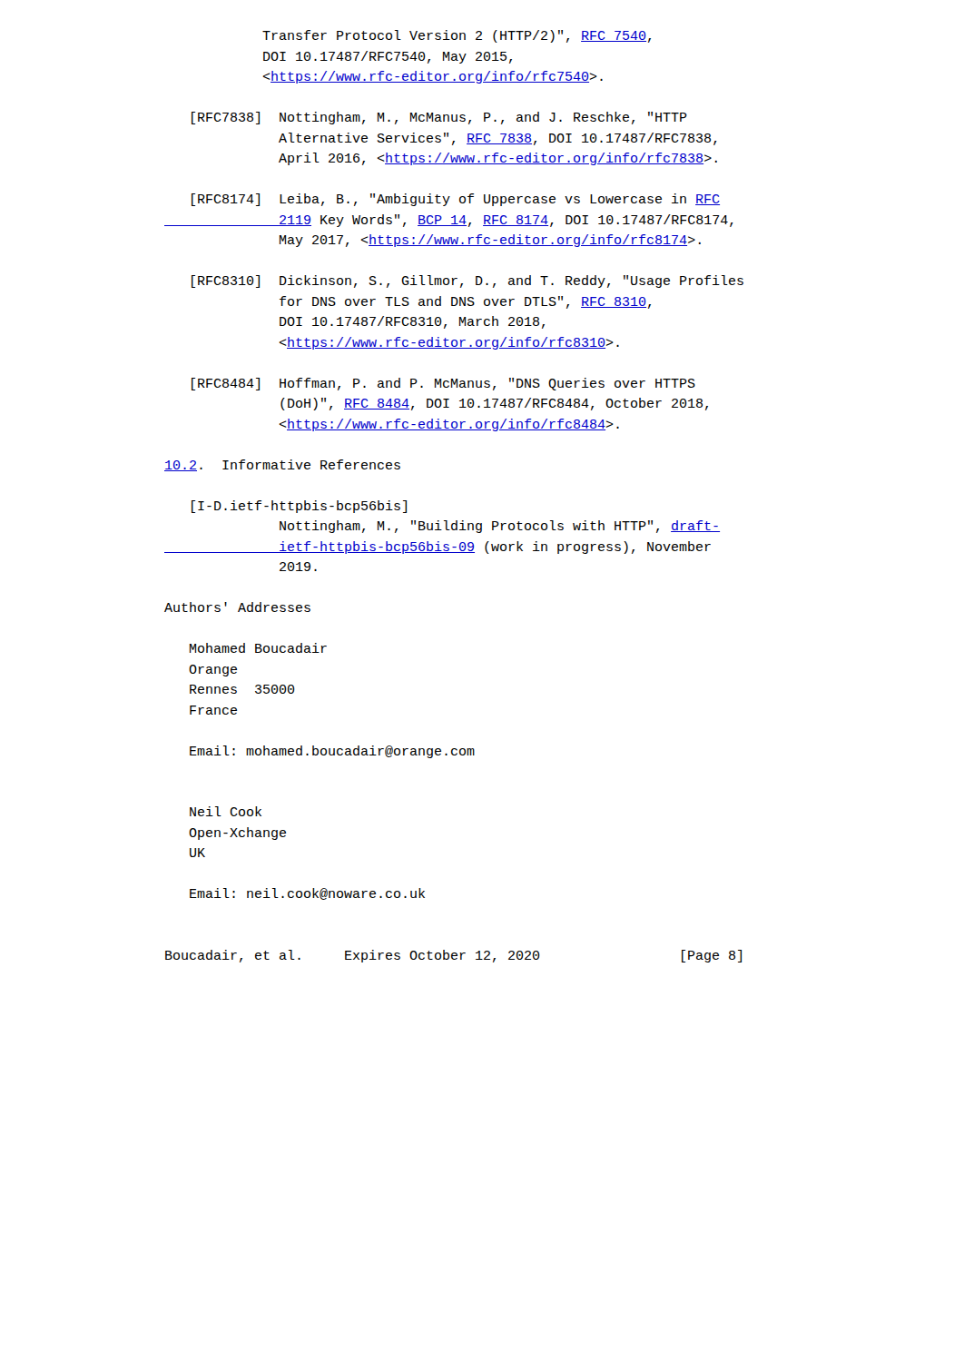Transfer Protocol Version 2 (HTTP/2)", RFC 7540,
            DOI 10.17487/RFC7540, May 2015,
            <https://www.rfc-editor.org/info/rfc7540>.

   [RFC7838]  Nottingham, M., McManus, P., and J. Reschke, "HTTP
              Alternative Services", RFC 7838, DOI 10.17487/RFC7838,
              April 2016, <https://www.rfc-editor.org/info/rfc7838>.

   [RFC8174]  Leiba, B., "Ambiguity of Uppercase vs Lowercase in RFC
              2119 Key Words", BCP 14, RFC 8174, DOI 10.17487/RFC8174,
              May 2017, <https://www.rfc-editor.org/info/rfc8174>.

   [RFC8310]  Dickinson, S., Gillmor, D., and T. Reddy, "Usage Profiles
              for DNS over TLS and DNS over DTLS", RFC 8310,
              DOI 10.17487/RFC8310, March 2018,
              <https://www.rfc-editor.org/info/rfc8310>.

   [RFC8484]  Hoffman, P. and P. McManus, "DNS Queries over HTTPS
              (DoH)", RFC 8484, DOI 10.17487/RFC8484, October 2018,
              <https://www.rfc-editor.org/info/rfc8484>.

10.2.  Informative References

   [I-D.ietf-httpbis-bcp56bis]
              Nottingham, M., "Building Protocols with HTTP", draft-
              ietf-httpbis-bcp56bis-09 (work in progress), November
              2019.

Authors' Addresses

   Mohamed Boucadair
   Orange
   Rennes  35000
   France

   Email: mohamed.boucadair@orange.com


   Neil Cook
   Open-Xchange
   UK

   Email: neil.cook@noware.co.uk
Boucadair, et al.     Expires October 12, 2020                 [Page 8]